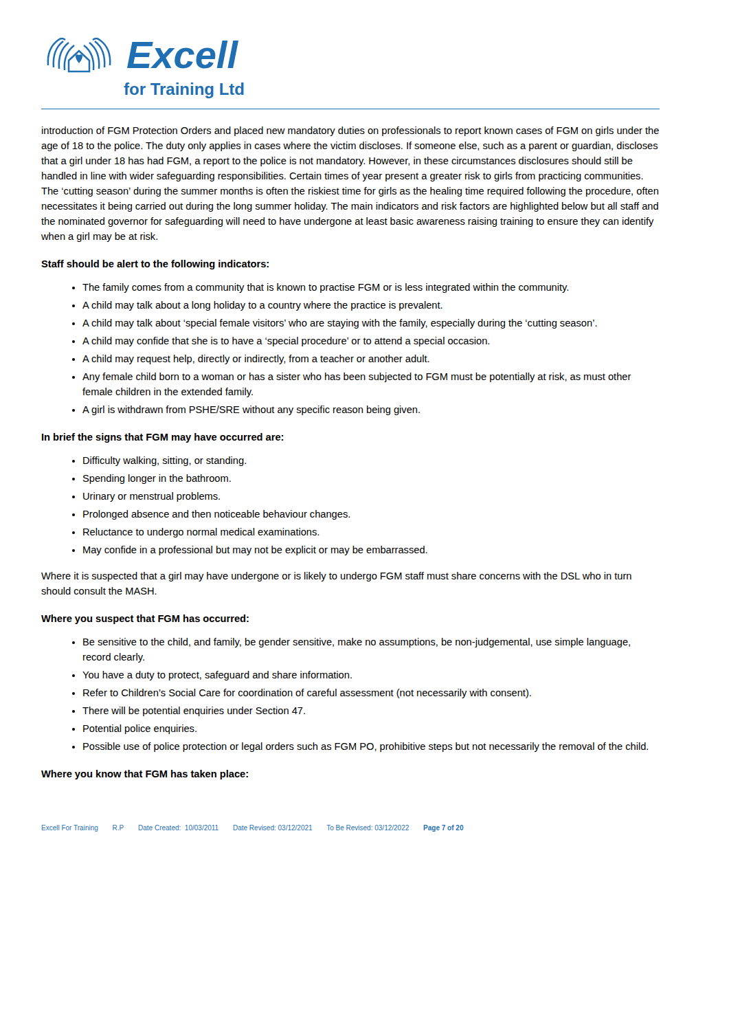Excell for Training Ltd
introduction of FGM Protection Orders and placed new mandatory duties on professionals to report known cases of FGM on girls under the age of 18 to the police. The duty only applies in cases where the victim discloses. If someone else, such as a parent or guardian, discloses that a girl under 18 has had FGM, a report to the police is not mandatory. However, in these circumstances disclosures should still be handled in line with wider safeguarding responsibilities. Certain times of year present a greater risk to girls from practicing communities. The ‘cutting season’ during the summer months is often the riskiest time for girls as the healing time required following the procedure, often necessitates it being carried out during the long summer holiday. The main indicators and risk factors are highlighted below but all staff and the nominated governor for safeguarding will need to have undergone at least basic awareness raising training to ensure they can identify when a girl may be at risk.
Staff should be alert to the following indicators:
The family comes from a community that is known to practise FGM or is less integrated within the community.
A child may talk about a long holiday to a country where the practice is prevalent.
A child may talk about ‘special female visitors’ who are staying with the family, especially during the ‘cutting season’.
A child may confide that she is to have a ‘special procedure’ or to attend a special occasion.
A child may request help, directly or indirectly, from a teacher or another adult.
Any female child born to a woman or has a sister who has been subjected to FGM must be potentially at risk, as must other female children in the extended family.
A girl is withdrawn from PSHE/SRE without any specific reason being given.
In brief the signs that FGM may have occurred are:
Difficulty walking, sitting, or standing.
Spending longer in the bathroom.
Urinary or menstrual problems.
Prolonged absence and then noticeable behaviour changes.
Reluctance to undergo normal medical examinations.
May confide in a professional but may not be explicit or may be embarrassed.
Where it is suspected that a girl may have undergone or is likely to undergo FGM staff must share concerns with the DSL who in turn should consult the MASH.
Where you suspect that FGM has occurred:
Be sensitive to the child, and family, be gender sensitive, make no assumptions, be non-judgemental, use simple language, record clearly.
You have a duty to protect, safeguard and share information.
Refer to Children’s Social Care for coordination of careful assessment (not necessarily with consent).
There will be potential enquiries under Section 47.
Potential police enquiries.
Possible use of police protection or legal orders such as FGM PO, prohibitive steps but not necessarily the removal of the child.
Where you know that FGM has taken place:
Excell For Training R.P Date Created: 10/03/2011 Date Revised: 03/12/2021 To Be Revised: 03/12/2022 Page 7 of 20